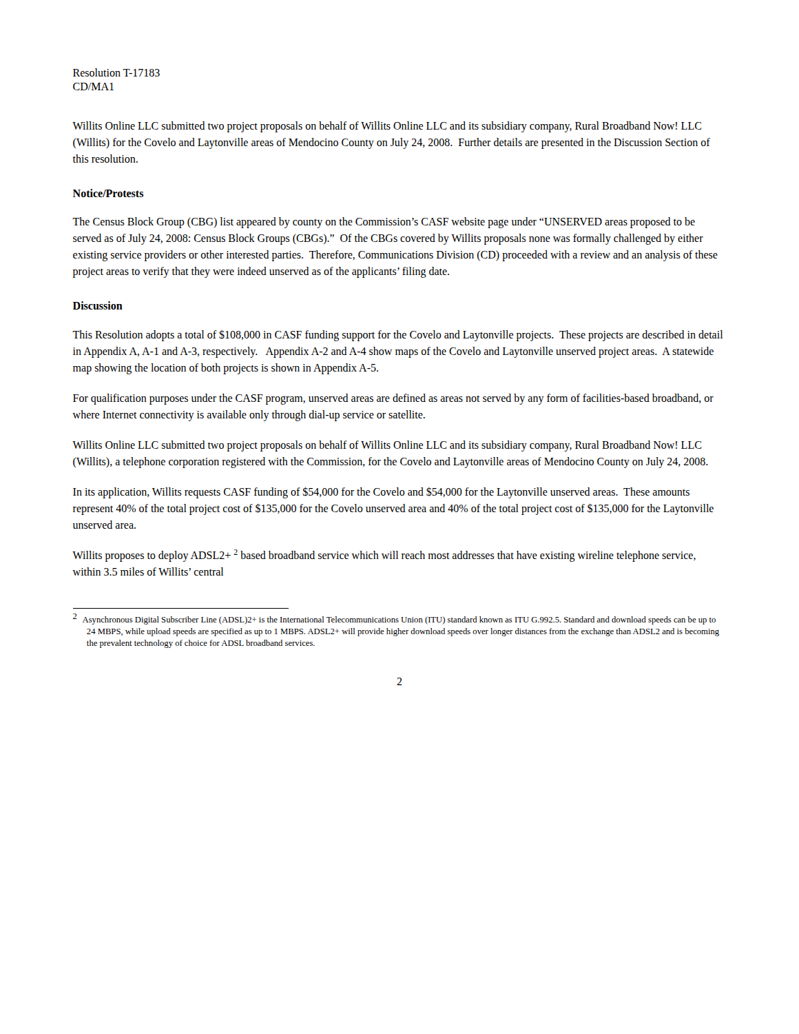Resolution T-17183
CD/MA1
Willits Online LLC submitted two project proposals on behalf of Willits Online LLC and its subsidiary company, Rural Broadband Now! LLC (Willits) for the Covelo and Laytonville areas of Mendocino County on July 24, 2008. Further details are presented in the Discussion Section of this resolution.
Notice/Protests
The Census Block Group (CBG) list appeared by county on the Commission’s CASF website page under “UNSERVED areas proposed to be served as of July 24, 2008: Census Block Groups (CBGs).” Of the CBGs covered by Willits proposals none was formally challenged by either existing service providers or other interested parties. Therefore, Communications Division (CD) proceeded with a review and an analysis of these project areas to verify that they were indeed unserved as of the applicants’ filing date.
Discussion
This Resolution adopts a total of $108,000 in CASF funding support for the Covelo and Laytonville projects. These projects are described in detail in Appendix A, A-1 and A-3, respectively. Appendix A-2 and A-4 show maps of the Covelo and Laytonville unserved project areas. A statewide map showing the location of both projects is shown in Appendix A-5.
For qualification purposes under the CASF program, unserved areas are defined as areas not served by any form of facilities-based broadband, or where Internet connectivity is available only through dial-up service or satellite.
Willits Online LLC submitted two project proposals on behalf of Willits Online LLC and its subsidiary company, Rural Broadband Now! LLC (Willits), a telephone corporation registered with the Commission, for the Covelo and Laytonville areas of Mendocino County on July 24, 2008.
In its application, Willits requests CASF funding of $54,000 for the Covelo and $54,000 for the Laytonville unserved areas. These amounts represent 40% of the total project cost of $135,000 for the Covelo unserved area and 40% of the total project cost of $135,000 for the Laytonville unserved area.
Willits proposes to deploy ADSL2+ 2 based broadband service which will reach most addresses that have existing wireline telephone service, within 3.5 miles of Willits’ central
2 Asynchronous Digital Subscriber Line (ADSL)2+ is the International Telecommunications Union (ITU) standard known as ITU G.992.5. Standard and download speeds can be up to 24 MBPS, while upload speeds are specified as up to 1 MBPS. ADSL2+ will provide higher download speeds over longer distances from the exchange than ADSL2 and is becoming the prevalent technology of choice for ADSL broadband services.
2